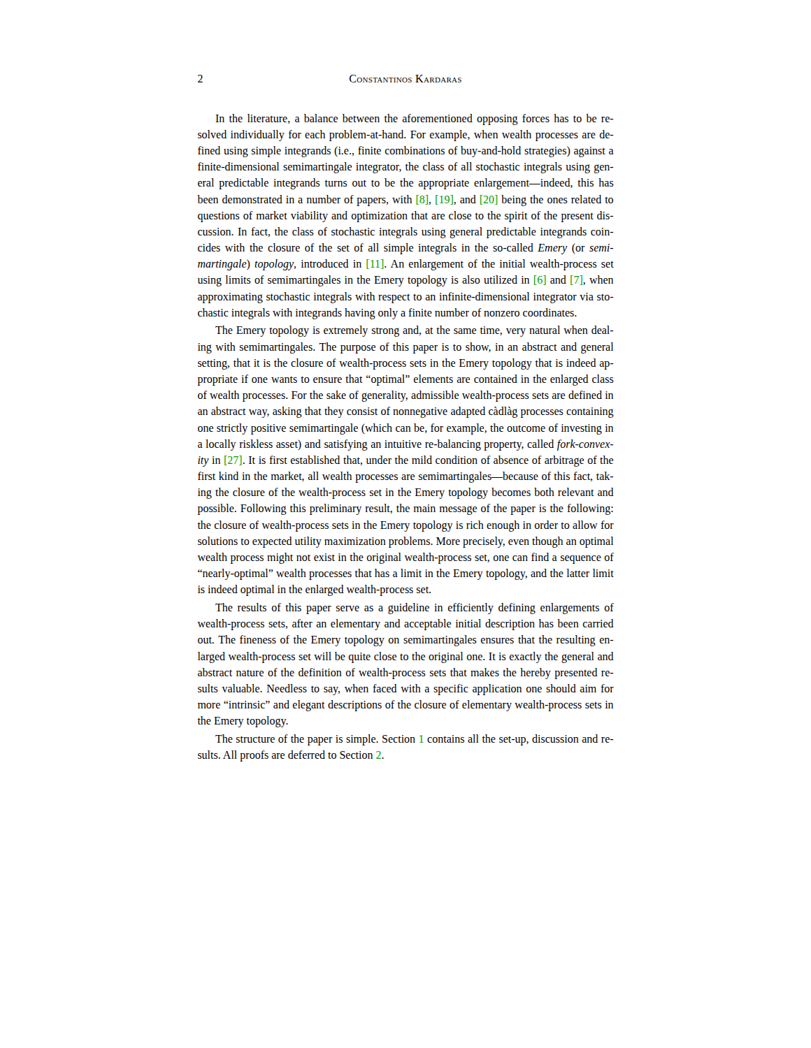2 Constantinos Kardaras
In the literature, a balance between the aforementioned opposing forces has to be resolved individually for each problem-at-hand. For example, when wealth processes are defined using simple integrands (i.e., finite combinations of buy-and-hold strategies) against a finite-dimensional semimartingale integrator, the class of all stochastic integrals using general predictable integrands turns out to be the appropriate enlargement—indeed, this has been demonstrated in a number of papers, with [8], [19], and [20] being the ones related to questions of market viability and optimization that are close to the spirit of the present discussion. In fact, the class of stochastic integrals using general predictable integrands coincides with the closure of the set of all simple integrals in the so-called Emery (or semimartingale) topology, introduced in [11]. An enlargement of the initial wealth-process set using limits of semimartingales in the Emery topology is also utilized in [6] and [7], when approximating stochastic integrals with respect to an infinite-dimensional integrator via stochastic integrals with integrands having only a finite number of nonzero coordinates.
The Emery topology is extremely strong and, at the same time, very natural when dealing with semimartingales. The purpose of this paper is to show, in an abstract and general setting, that it is the closure of wealth-process sets in the Emery topology that is indeed appropriate if one wants to ensure that “optimal” elements are contained in the enlarged class of wealth processes. For the sake of generality, admissible wealth-process sets are defined in an abstract way, asking that they consist of nonnegative adapted càdlàg processes containing one strictly positive semimartingale (which can be, for example, the outcome of investing in a locally riskless asset) and satisfying an intuitive re-balancing property, called fork-convexity in [27]. It is first established that, under the mild condition of absence of arbitrage of the first kind in the market, all wealth processes are semimartingales—because of this fact, taking the closure of the wealth-process set in the Emery topology becomes both relevant and possible. Following this preliminary result, the main message of the paper is the following: the closure of wealth-process sets in the Emery topology is rich enough in order to allow for solutions to expected utility maximization problems. More precisely, even though an optimal wealth process might not exist in the original wealth-process set, one can find a sequence of “nearly-optimal” wealth processes that has a limit in the Emery topology, and the latter limit is indeed optimal in the enlarged wealth-process set.
The results of this paper serve as a guideline in efficiently defining enlargements of wealth-process sets, after an elementary and acceptable initial description has been carried out. The fineness of the Emery topology on semimartingales ensures that the resulting enlarged wealth-process set will be quite close to the original one. It is exactly the general and abstract nature of the definition of wealth-process sets that makes the hereby presented results valuable. Needless to say, when faced with a specific application one should aim for more “intrinsic” and elegant descriptions of the closure of elementary wealth-process sets in the Emery topology.
The structure of the paper is simple. Section 1 contains all the set-up, discussion and results. All proofs are deferred to Section 2.